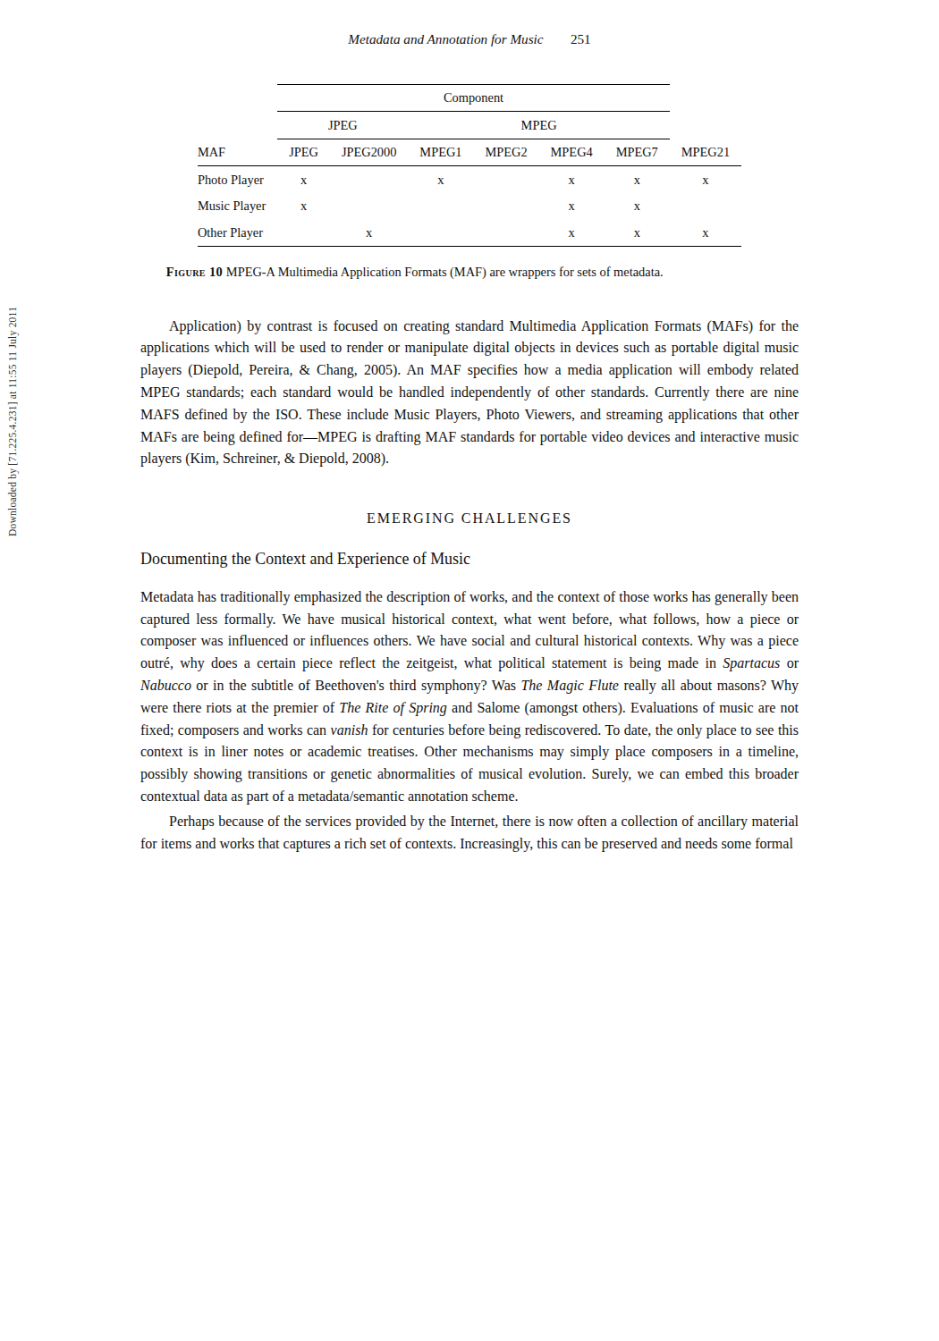Downloaded by [71.225.4.231] at 11:55 11 July 2011
Metadata and Annotation for Music 251
| | Component |
| --- | --- |
| | JPEG | MPEG |
| MAF | JPEG | JPEG2000 | MPEG1 | MPEG2 | MPEG4 | MPEG7 | MPEG21 |
| Photo Player | x | | x | | x | x | x |
| Music Player | x | | | | x | x | |
| Other Player | | x | | | x | x | x |
Figure 10 MPEG-A Multimedia Application Formats (MAF) are wrappers for sets of metadata.
Application) by contrast is focused on creating standard Multimedia Application Formats (MAFs) for the applications which will be used to render or manipulate digital objects in devices such as portable digital music players (Diepold, Pereira, & Chang, 2005). An MAF specifies how a media application will embody related MPEG standards; each standard would be handled independently of other standards. Currently there are nine MAFS defined by the ISO. These include Music Players, Photo Viewers, and streaming applications that other MAFs are being defined for—MPEG is drafting MAF standards for portable video devices and interactive music players (Kim, Schreiner, & Diepold, 2008).
Emerging Challenges
Documenting the Context and Experience of Music
Metadata has traditionally emphasized the description of works, and the context of those works has generally been captured less formally. We have musical historical context, what went before, what follows, how a piece or composer was influenced or influences others. We have social and cultural historical contexts. Why was a piece outré, why does a certain piece reflect the zeitgeist, what political statement is being made in Spartacus or Nabucco or in the subtitle of Beethoven's third symphony? Was The Magic Flute really all about masons? Why were there riots at the premier of The Rite of Spring and Salome (amongst others). Evaluations of music are not fixed; composers and works can vanish for centuries before being rediscovered. To date, the only place to see this context is in liner notes or academic treatises. Other mechanisms may simply place composers in a timeline, possibly showing transitions or genetic abnormalities of musical evolution. Surely, we can embed this broader contextual data as part of a metadata/semantic annotation scheme.
Perhaps because of the services provided by the Internet, there is now often a collection of ancillary material for items and works that captures a rich set of contexts. Increasingly, this can be preserved and needs some formal